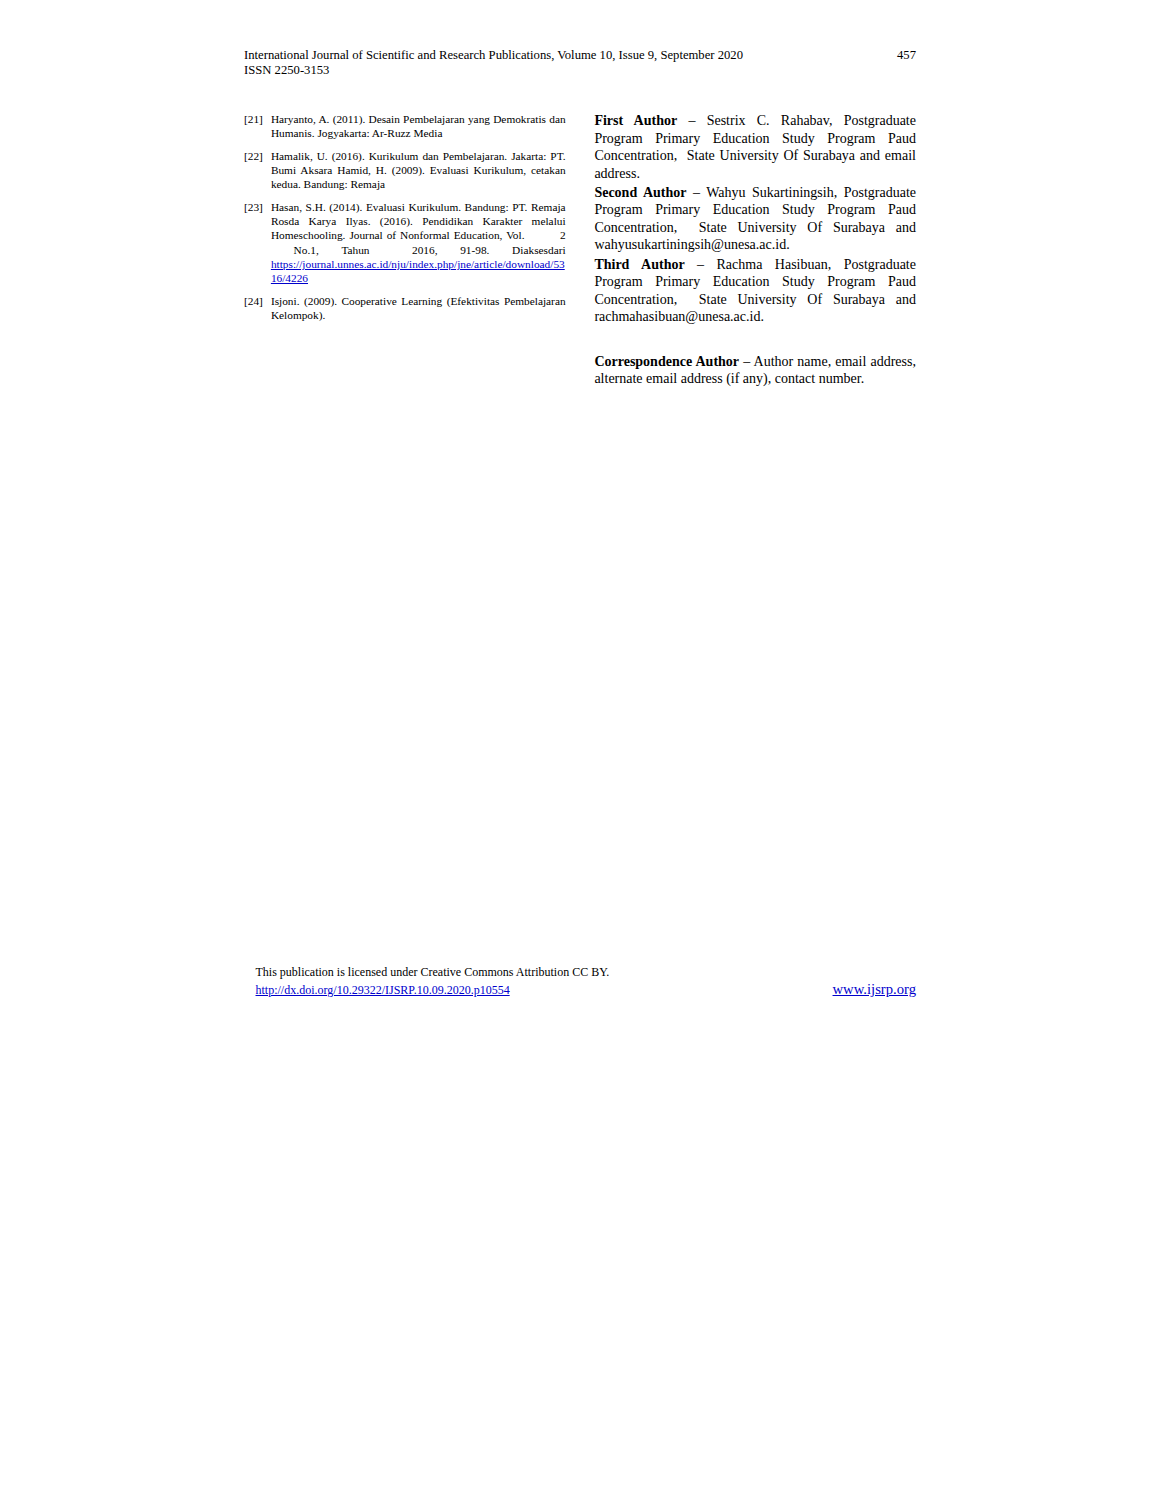International Journal of Scientific and Research Publications, Volume 10, Issue 9, September 2020 ISSN 2250-3153 457
[21] Haryanto, A. (2011). Desain Pembelajaran yang Demokratis dan Humanis. Jogyakarta: Ar-Ruzz Media
[22] Hamalik, U. (2016). Kurikulum dan Pembelajaran. Jakarta: PT. Bumi Aksara Hamid, H. (2009). Evaluasi Kurikulum, cetakan kedua. Bandung: Remaja
[23] Hasan, S.H. (2014). Evaluasi Kurikulum. Bandung: PT. Remaja Rosda Karya Ilyas. (2016). Pendidikan Karakter melalui Homeschooling. Journal of Nonformal Education, Vol. 2 No.1, Tahun 2016, 91-98. Diaksesdari https://journal.unnes.ac.id/nju/index.php/jne/article/download/5316/4226
[24] Isjoni. (2009). Cooperative Learning (Efektivitas Pembelajaran Kelompok).
First Author – Sestrix C. Rahabav, Postgraduate Program Primary Education Study Program Paud Concentration, State University Of Surabaya and email address.
Second Author – Wahyu Sukartiningsih, Postgraduate Program Primary Education Study Program Paud Concentration, State University Of Surabaya and wahyusukartiningsih@unesa.ac.id.
Third Author – Rachma Hasibuan, Postgraduate Program Primary Education Study Program Paud Concentration, State University Of Surabaya and rachmahasibuan@unesa.ac.id.
Correspondence Author – Author name, email address, alternate email address (if any), contact number.
This publication is licensed under Creative Commons Attribution CC BY.
http://dx.doi.org/10.29322/IJSRP.10.09.2020.p10554 www.ijsrp.org